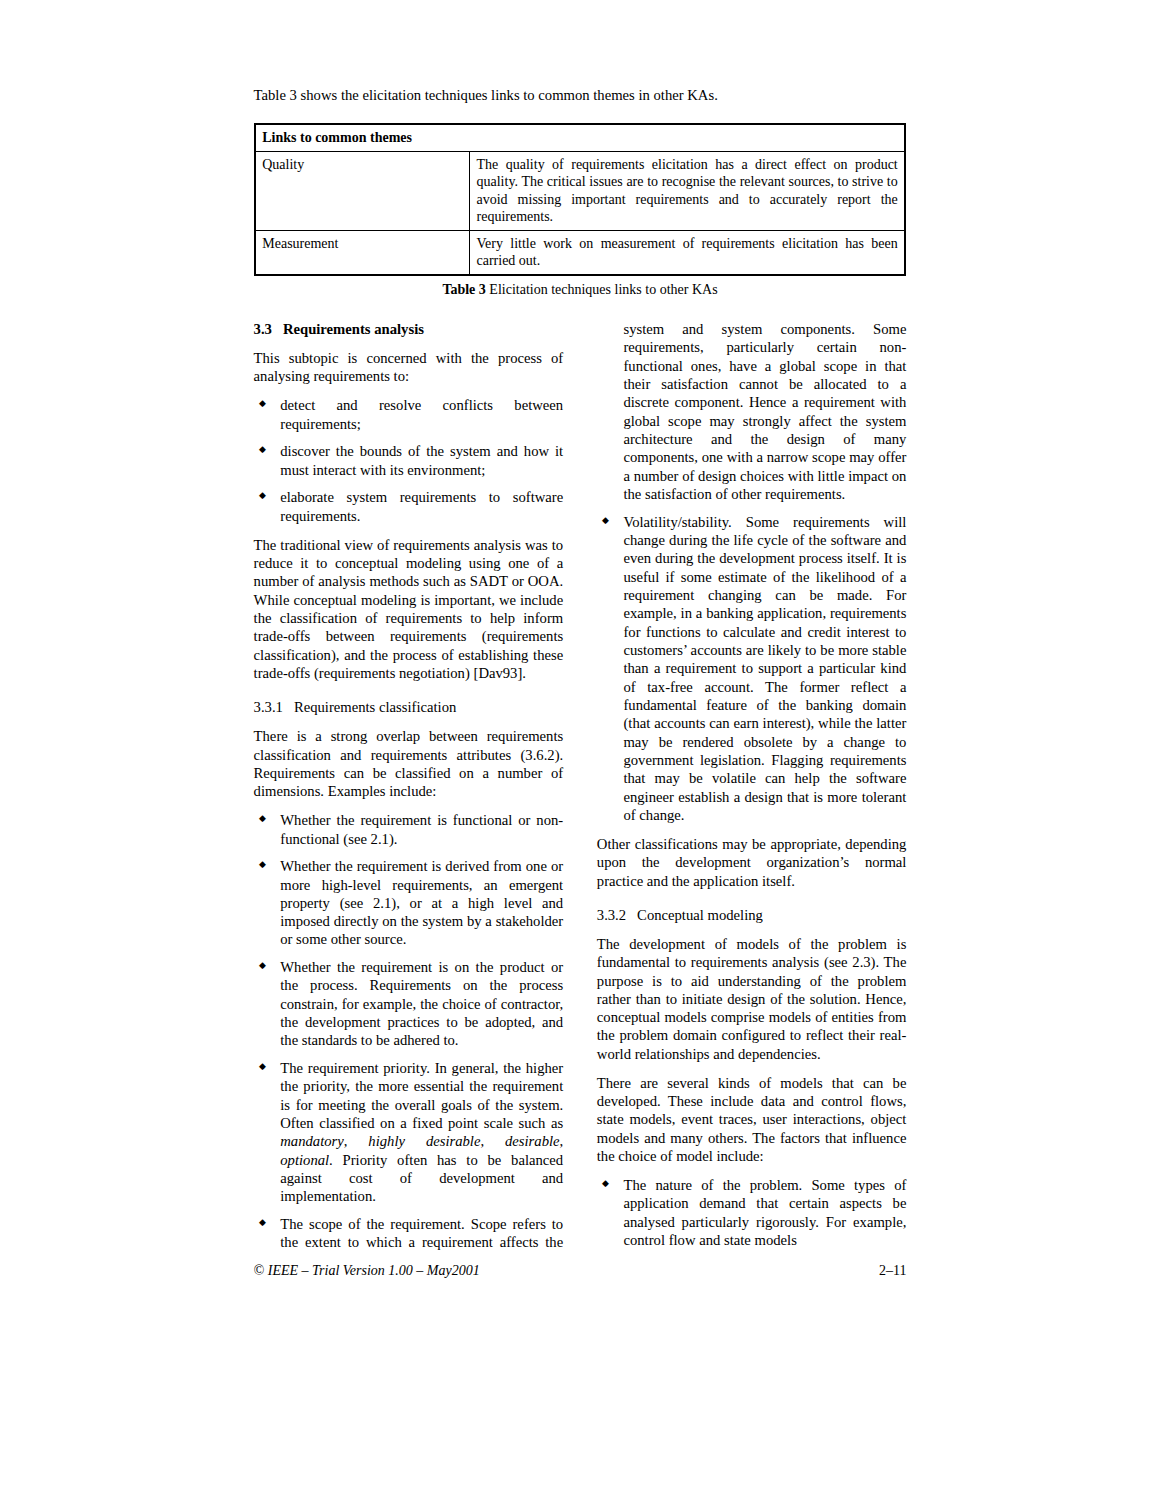Table 3 shows the elicitation techniques links to common themes in other KAs.
| Links to common themes |
| --- |
| Quality | The quality of requirements elicitation has a direct effect on product quality. The critical issues are to recognise the relevant sources, to strive to avoid missing important requirements and to accurately report the requirements. |
| Measurement | Very little work on measurement of requirements elicitation has been carried out. |
Table 3 Elicitation techniques links to other KAs
3.3 Requirements analysis
This subtopic is concerned with the process of analysing requirements to:
detect and resolve conflicts between requirements;
discover the bounds of the system and how it must interact with its environment;
elaborate system requirements to software requirements.
The traditional view of requirements analysis was to reduce it to conceptual modeling using one of a number of analysis methods such as SADT or OOA. While conceptual modeling is important, we include the classification of requirements to help inform trade-offs between requirements (requirements classification), and the process of establishing these trade-offs (requirements negotiation) [Dav93].
3.3.1 Requirements classification
There is a strong overlap between requirements classification and requirements attributes (3.6.2). Requirements can be classified on a number of dimensions. Examples include:
Whether the requirement is functional or non-functional (see 2.1).
Whether the requirement is derived from one or more high-level requirements, an emergent property (see 2.1), or at a high level and imposed directly on the system by a stakeholder or some other source.
Whether the requirement is on the product or the process. Requirements on the process constrain, for example, the choice of contractor, the development practices to be adopted, and the standards to be adhered to.
The requirement priority. In general, the higher the priority, the more essential the requirement is for meeting the overall goals of the system. Often classified on a fixed point scale such as mandatory, highly desirable, desirable, optional. Priority often has to be balanced against cost of development and implementation.
The scope of the requirement. Scope refers to the extent to which a requirement affects the system and system components. Some requirements, particularly certain non-functional ones, have a global scope in that their satisfaction cannot be allocated to a discrete component. Hence a requirement with global scope may strongly affect the system architecture and the design of many components, one with a narrow scope may offer a number of design choices with little impact on the satisfaction of other requirements.
Volatility/stability. Some requirements will change during the life cycle of the software and even during the development process itself. It is useful if some estimate of the likelihood of a requirement changing can be made. For example, in a banking application, requirements for functions to calculate and credit interest to customers’ accounts are likely to be more stable than a requirement to support a particular kind of tax-free account. The former reflect a fundamental feature of the banking domain (that accounts can earn interest), while the latter may be rendered obsolete by a change to government legislation. Flagging requirements that may be volatile can help the software engineer establish a design that is more tolerant of change.
Other classifications may be appropriate, depending upon the development organization’s normal practice and the application itself.
3.3.2 Conceptual modeling
The development of models of the problem is fundamental to requirements analysis (see 2.3). The purpose is to aid understanding of the problem rather than to initiate design of the solution. Hence, conceptual models comprise models of entities from the problem domain configured to reflect their real-world relationships and dependencies.
There are several kinds of models that can be developed. These include data and control flows, state models, event traces, user interactions, object models and many others. The factors that influence the choice of model include:
The nature of the problem. Some types of application demand that certain aspects be analysed particularly rigorously. For example, control flow and state models
© IEEE – Trial Version 1.00 – May2001 2–11